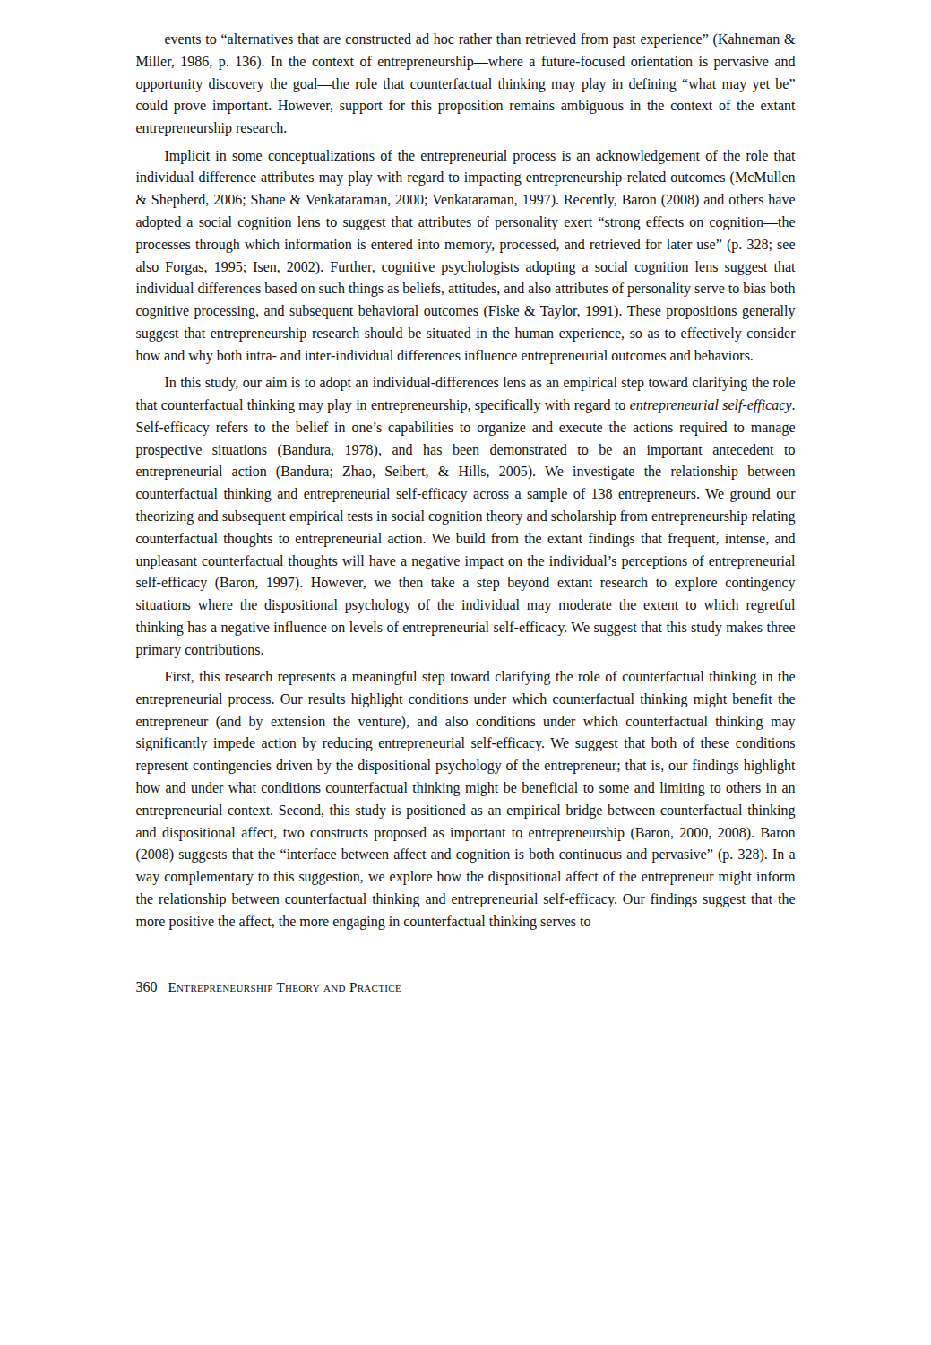events to “alternatives that are constructed ad hoc rather than retrieved from past experience” (Kahneman & Miller, 1986, p. 136). In the context of entrepreneurship—where a future-focused orientation is pervasive and opportunity discovery the goal—the role that counterfactual thinking may play in defining “what may yet be” could prove important. However, support for this proposition remains ambiguous in the context of the extant entrepreneurship research.
Implicit in some conceptualizations of the entrepreneurial process is an acknowledgement of the role that individual difference attributes may play with regard to impacting entrepreneurship-related outcomes (McMullen & Shepherd, 2006; Shane & Venkataraman, 2000; Venkataraman, 1997). Recently, Baron (2008) and others have adopted a social cognition lens to suggest that attributes of personality exert “strong effects on cognition—the processes through which information is entered into memory, processed, and retrieved for later use” (p. 328; see also Forgas, 1995; Isen, 2002). Further, cognitive psychologists adopting a social cognition lens suggest that individual differences based on such things as beliefs, attitudes, and also attributes of personality serve to bias both cognitive processing, and subsequent behavioral outcomes (Fiske & Taylor, 1991). These propositions generally suggest that entrepreneurship research should be situated in the human experience, so as to effectively consider how and why both intra- and inter-individual differences influence entrepreneurial outcomes and behaviors.
In this study, our aim is to adopt an individual-differences lens as an empirical step toward clarifying the role that counterfactual thinking may play in entrepreneurship, specifically with regard to entrepreneurial self-efficacy. Self-efficacy refers to the belief in one’s capabilities to organize and execute the actions required to manage prospective situations (Bandura, 1978), and has been demonstrated to be an important antecedent to entrepreneurial action (Bandura; Zhao, Seibert, & Hills, 2005). We investigate the relationship between counterfactual thinking and entrepreneurial self-efficacy across a sample of 138 entrepreneurs. We ground our theorizing and subsequent empirical tests in social cognition theory and scholarship from entrepreneurship relating counterfactual thoughts to entrepreneurial action. We build from the extant findings that frequent, intense, and unpleasant counterfactual thoughts will have a negative impact on the individual’s perceptions of entrepreneurial self-efficacy (Baron, 1997). However, we then take a step beyond extant research to explore contingency situations where the dispositional psychology of the individual may moderate the extent to which regretful thinking has a negative influence on levels of entrepreneurial self-efficacy. We suggest that this study makes three primary contributions.
First, this research represents a meaningful step toward clarifying the role of counterfactual thinking in the entrepreneurial process. Our results highlight conditions under which counterfactual thinking might benefit the entrepreneur (and by extension the venture), and also conditions under which counterfactual thinking may significantly impede action by reducing entrepreneurial self-efficacy. We suggest that both of these conditions represent contingencies driven by the dispositional psychology of the entrepreneur; that is, our findings highlight how and under what conditions counterfactual thinking might be beneficial to some and limiting to others in an entrepreneurial context. Second, this study is positioned as an empirical bridge between counterfactual thinking and dispositional affect, two constructs proposed as important to entrepreneurship (Baron, 2000, 2008). Baron (2008) suggests that the “interface between affect and cognition is both continuous and pervasive” (p. 328). In a way complementary to this suggestion, we explore how the dispositional affect of the entrepreneur might inform the relationship between counterfactual thinking and entrepreneurial self-efficacy. Our findings suggest that the more positive the affect, the more engaging in counterfactual thinking serves to
360 Entrepreneurship Theory and Practice